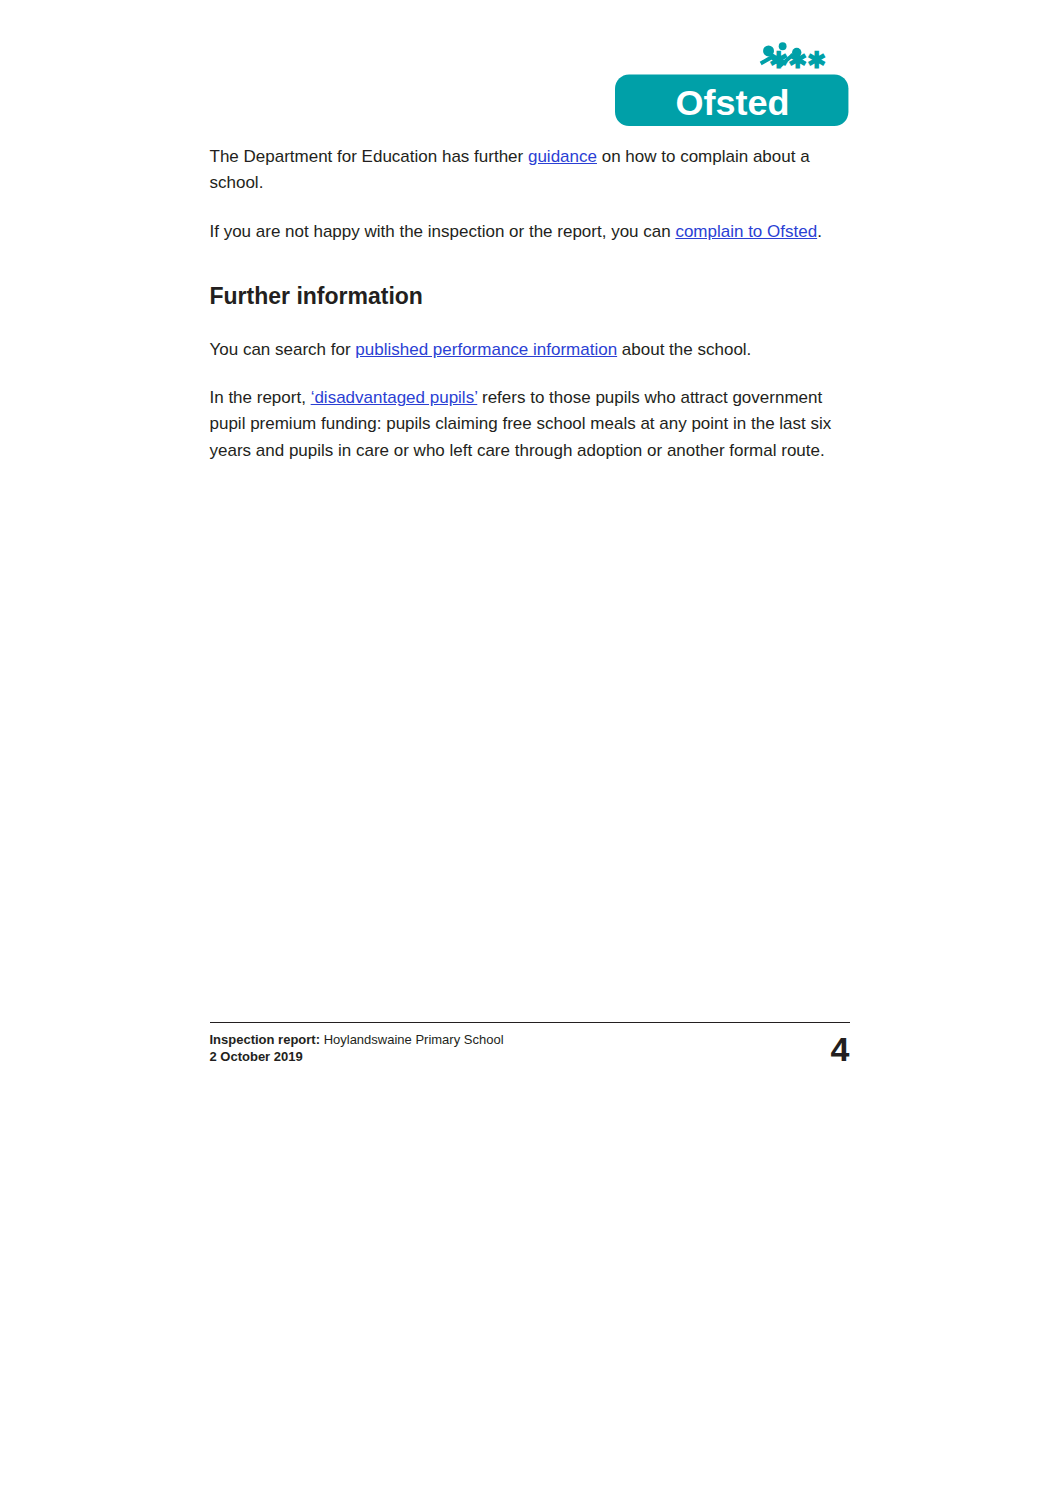The Department for Education has further guidance on how to complain about a school.
If you are not happy with the inspection or the report, you can complain to Ofsted.
Further information
You can search for published performance information about the school.
In the report, ‘disadvantaged pupils’ refers to those pupils who attract government pupil premium funding: pupils claiming free school meals at any point in the last six years and pupils in care or who left care through adoption or another formal route.
Inspection report: Hoylandswaine Primary School
2 October 2019
4